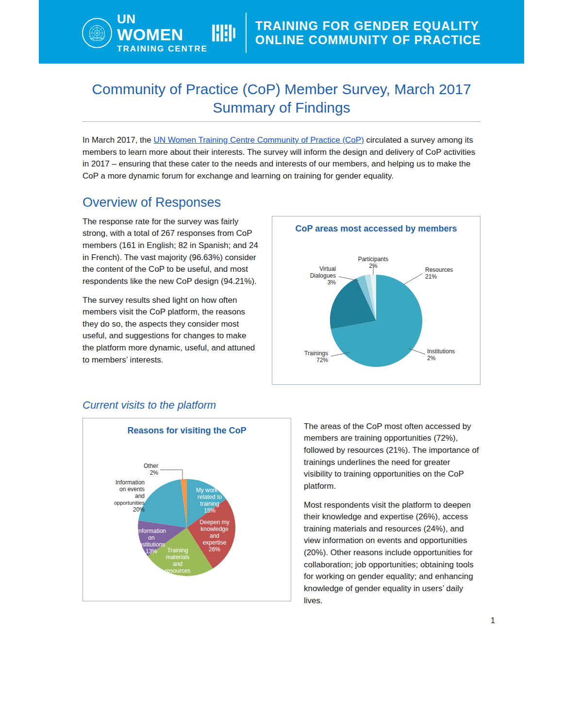UN WOMEN TRAINING CENTRE
TRAINING FOR GENDER EQUALITY ONLINE COMMUNITY OF PRACTICE
Community of Practice (CoP) Member Survey, March 2017
Summary of Findings
In March 2017, the UN Women Training Centre Community of Practice (CoP) circulated a survey among its members to learn more about their interests. The survey will inform the design and delivery of CoP activities in 2017 – ensuring that these cater to the needs and interests of our members, and helping us to make the CoP a more dynamic forum for exchange and learning on training for gender equality.
Overview of Responses
The response rate for the survey was fairly strong, with a total of 267 responses from CoP members (161 in English; 82 in Spanish; and 24 in French). The vast majority (96.63%) consider the content of the CoP to be useful, and most respondents like the new CoP design (94.21%).
The survey results shed light on how often members visit the CoP platform, the reasons they do so, the aspects they consider most useful, and suggestions for changes to make the platform more dynamic, useful, and attuned to members’ interests.
CoP areas most accessed by members
Participants 2% Resources 21% Virtual Dialogues 3% Trainings 72% Institutions 2%
Current visits to the platform
Reasons for visiting the CoP
My work is related to training 15% Deepen my knowledge and expertise 26% Training materials and resources 24% Information on institutions 13% Other 2% Information on events and opportunities 20%
The areas of the CoP most often accessed by members are training opportunities (72%), followed by resources (21%). The importance of trainings underlines the need for greater visibility to training opportunities on the CoP platform.
Most respondents visit the platform to deepen their knowledge and expertise (26%), access training materials and resources (24%), and view information on events and opportunities (20%). Other reasons include opportunities for collaboration; job opportunities; obtaining tools for working on gender equality; and enhancing knowledge of gender equality in users’ daily lives.
1